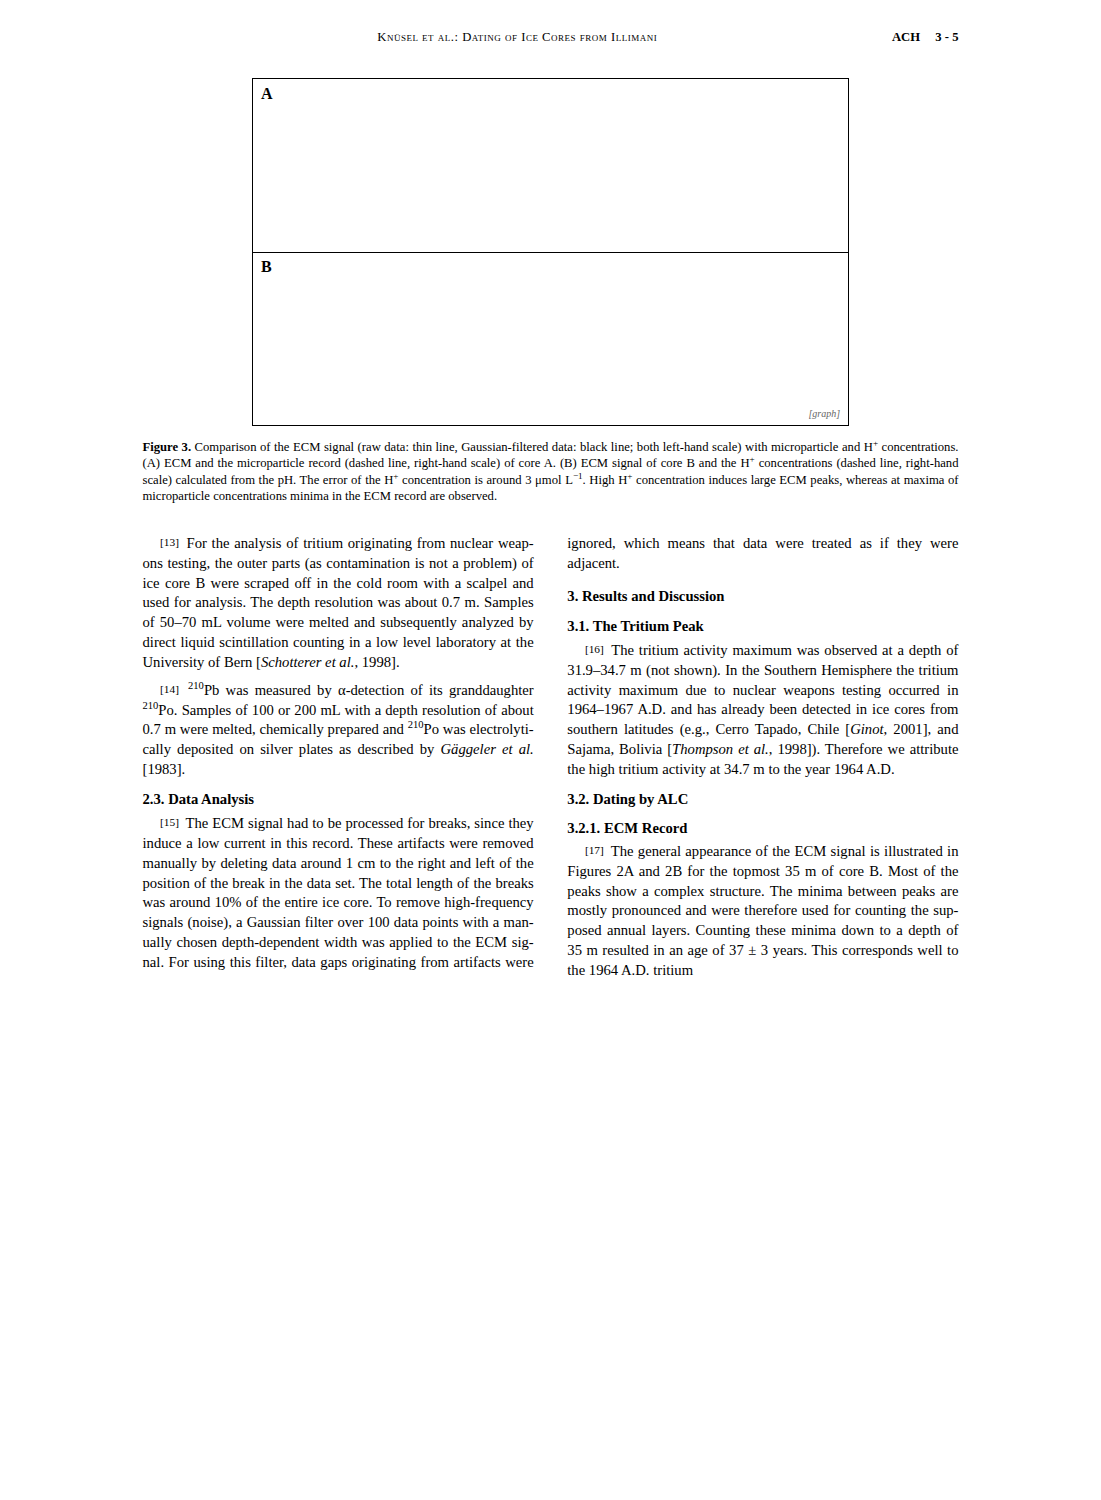Knüsel et al.: Dating of Ice Cores from Illimani ACH3 - 5
A B [graph]
Figure 3. Comparison of the ECM signal (raw data: thin line, Gaussian-filtered data: black line; both left-hand scale) with microparticle and H+ concentrations. (A) ECM and the microparticle record (dashed line, right-hand scale) of core A. (B) ECM signal of core B and the H+ concentrations (dashed line, right-hand scale) calculated from the pH. The error of the H+ concentration is around 3 μmol L−1. High H+ concentration induces large ECM peaks, whereas at maxima of microparticle concentrations minima in the ECM record are observed.
[13] For the analysis of tritium originating from nuclear weapons testing, the outer parts (as contamination is not a problem) of ice core B were scraped off in the cold room with a scalpel and used for analysis. The depth resolution was about 0.7 m. Samples of 50–70 mL volume were melted and subsequently analyzed by direct liquid scintillation counting in a low level laboratory at the University of Bern [Schotterer et al., 1998].
[14] 210Pb was measured by α-detection of its granddaughter 210Po. Samples of 100 or 200 mL with a depth resolution of about 0.7 m were melted, chemically prepared and 210Po was electrolytically deposited on silver plates as described by Gäggeler et al. [1983].
2.3. Data Analysis
[15] The ECM signal had to be processed for breaks, since they induce a low current in this record. These artifacts were removed manually by deleting data around 1 cm to the right and left of the position of the break in the data set. The total length of the breaks was around 10% of the entire ice core. To remove high-frequency signals (noise), a Gaussian filter over 100 data points with a manually chosen depth-dependent width was applied to the ECM signal. For using this filter, data gaps originating from artifacts were ignored, which means that data were treated as if they were adjacent.
3. Results and Discussion
3.1. The Tritium Peak
[16] The tritium activity maximum was observed at a depth of 31.9–34.7 m (not shown). In the Southern Hemisphere the tritium activity maximum due to nuclear weapons testing occurred in 1964–1967 A.D. and has already been detected in ice cores from southern latitudes (e.g., Cerro Tapado, Chile [Ginot, 2001], and Sajama, Bolivia [Thompson et al., 1998]). Therefore we attribute the high tritium activity at 34.7 m to the year 1964 A.D.
3.2. Dating by ALC
3.2.1. ECM Record
[17] The general appearance of the ECM signal is illustrated in Figures 2A and 2B for the topmost 35 m of core B. Most of the peaks show a complex structure. The minima between peaks are mostly pronounced and were therefore used for counting the supposed annual layers. Counting these minima down to a depth of 35 m resulted in an age of 37 ± 3 years. This corresponds well to the 1964 A.D. tritium